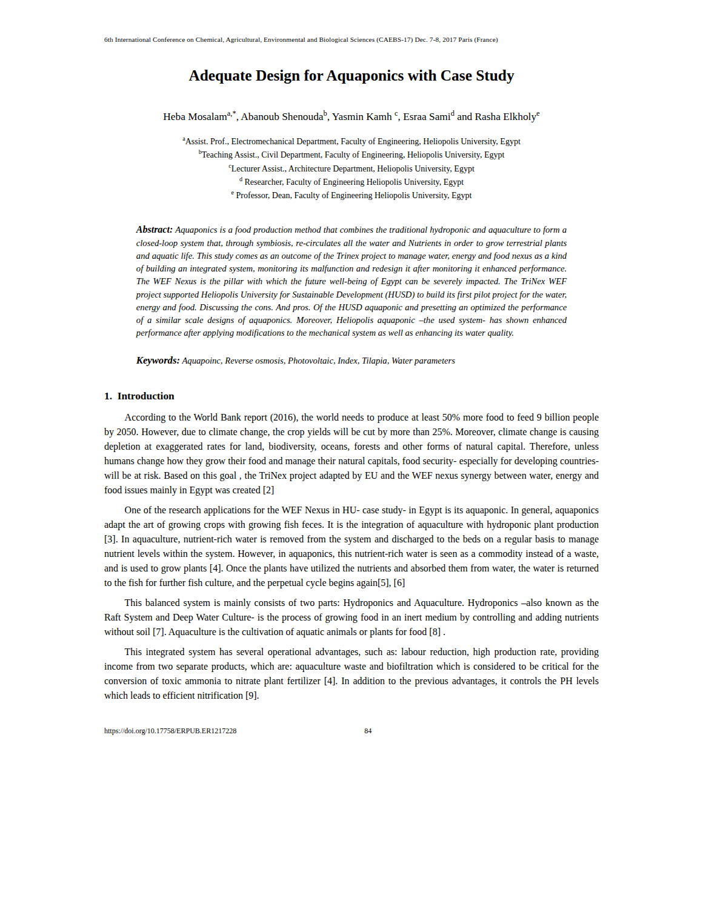6th International Conference on Chemical, Agricultural, Environmental and Biological Sciences (CAEBS-17) Dec. 7-8, 2017 Paris (France)
Adequate Design for Aquaponics with Case Study
Heba Mosalama,*, Abanoub Shenoudab, Yasmin Kamh c, Esraa Samid and Rasha Elkholye
aAssist. Prof., Electromechanical Department, Faculty of Engineering, Heliopolis University, Egypt
bTeaching Assist., Civil Department, Faculty of Engineering, Heliopolis University, Egypt
cLecturer Assist., Architecture Department, Heliopolis University, Egypt
d Researcher, Faculty of Engineering Heliopolis University, Egypt
e Professor, Dean, Faculty of Engineering Heliopolis University, Egypt
Abstract: Aquaponics is a food production method that combines the traditional hydroponic and aquaculture to form a closed-loop system that, through symbiosis, re-circulates all the water and Nutrients in order to grow terrestrial plants and aquatic life. This study comes as an outcome of the Trinex project to manage water, energy and food nexus as a kind of building an integrated system, monitoring its malfunction and redesign it after monitoring it enhanced performance. The WEF Nexus is the pillar with which the future well-being of Egypt can be severely impacted. The TriNex WEF project supported Heliopolis University for Sustainable Development (HUSD) to build its first pilot project for the water, energy and food. Discussing the cons. And pros. Of the HUSD aquaponic and presetting an optimized the performance of a similar scale designs of aquaponics. Moreover, Heliopolis aquaponic –the used system- has shown enhanced performance after applying modifications to the mechanical system as well as enhancing its water quality.
Keywords: Aquapoinc, Reverse osmosis, Photovoltaic, Index, Tilapia, Water parameters
1. Introduction
According to the World Bank report (2016), the world needs to produce at least 50% more food to feed 9 billion people by 2050. However, due to climate change, the crop yields will be cut by more than 25%. Moreover, climate change is causing depletion at exaggerated rates for land, biodiversity, oceans, forests and other forms of natural capital. Therefore, unless humans change how they grow their food and manage their natural capitals, food security- especially for developing countries- will be at risk. Based on this goal , the TriNex project adapted by EU and the WEF nexus synergy between water, energy and food issues mainly in Egypt was created [2]
One of the research applications for the WEF Nexus in HU- case study- in Egypt is its aquaponic. In general, aquaponics adapt the art of growing crops with growing fish feces. It is the integration of aquaculture with hydroponic plant production [3]. In aquaculture, nutrient-rich water is removed from the system and discharged to the beds on a regular basis to manage nutrient levels within the system. However, in aquaponics, this nutrient-rich water is seen as a commodity instead of a waste, and is used to grow plants [4]. Once the plants have utilized the nutrients and absorbed them from water, the water is returned to the fish for further fish culture, and the perpetual cycle begins again[5], [6]
This balanced system is mainly consists of two parts: Hydroponics and Aquaculture. Hydroponics –also known as the Raft System and Deep Water Culture- is the process of growing food in an inert medium by controlling and adding nutrients without soil [7]. Aquaculture is the cultivation of aquatic animals or plants for food [8] .
This integrated system has several operational advantages, such as: labour reduction, high production rate, providing income from two separate products, which are: aquaculture waste and biofiltration which is considered to be critical for the conversion of toxic ammonia to nitrate plant fertilizer [4]. In addition to the previous advantages, it controls the PH levels which leads to efficient nitrification [9].
https://doi.org/10.17758/ERPUB.ER1217228 84